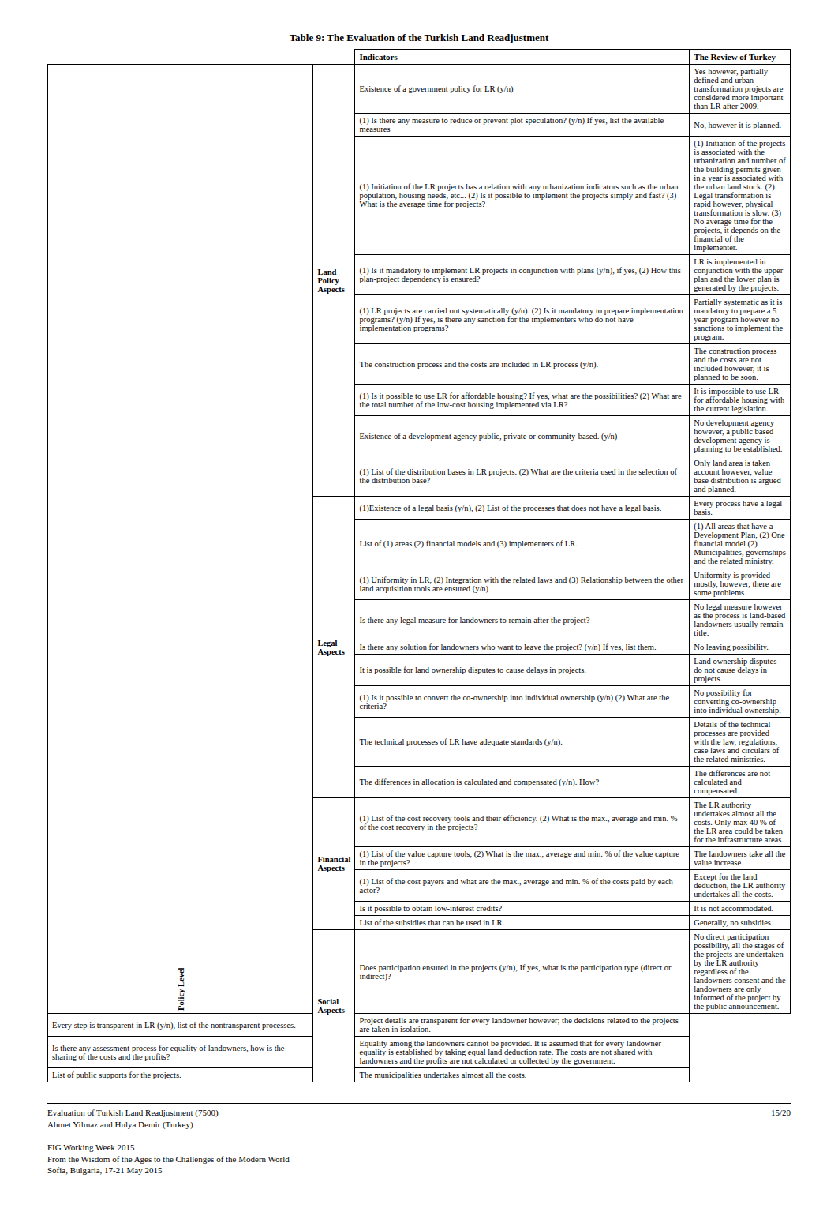Table 9: The Evaluation of the Turkish Land Readjustment
| | | Indicators | The Review of Turkey |
| --- | --- | --- | --- |
| Policy Level | Land Policy Aspects | Existence of a government policy for LR (y/n) | Yes however, partially defined and urban transformation projects are considered more important than LR after 2009. |
| (1) Is there any measure to reduce or prevent plot speculation? (y/n) If yes, list the available measures | No, however it is planned. |
| (1) Initiation of the LR projects has a relation with any urbanization indicators such as the urban population, housing needs, etc... (2) Is it possible to implement the projects simply and fast? (3) What is the average time for projects? | (1) Initiation of the projects is associated with the urbanization and number of the building permits given in a year is associated with the urban land stock. (2) Legal transformation is rapid however, physical transformation is slow. (3) No average time for the projects, it depends on the financial of the implementer. |
| (1) Is it mandatory to implement LR projects in conjunction with plans (y/n), if yes, (2) How this plan-project dependency is ensured? | LR is implemented in conjunction with the upper plan and the lower plan is generated by the projects. |
| (1) LR projects are carried out systematically (y/n). (2) Is it mandatory to prepare implementation programs? (y/n) If yes, is there any sanction for the implementers who do not have implementation programs? | Partially systematic as it is mandatory to prepare a 5 year program however no sanctions to implement the program. |
| The construction process and the costs are included in LR process (y/n). | The construction process and the costs are not included however, it is planned to be soon. |
| (1) Is it possible to use LR for affordable housing? If yes, what are the possibilities? (2) What are the total number of the low-cost housing implemented via LR? | It is impossible to use LR for affordable housing with the current legislation. |
| Existence of a development agency public, private or community-based. (y/n) | No development agency however, a public based development agency is planning to be established. |
| (1) List of the distribution bases in LR projects. (2) What are the criteria used in the selection of the distribution base? | Only land area is taken account however, value base distribution is argued and planned. |
| Legal Aspects | (1)Existence of a legal basis (y/n), (2) List of the processes that does not have a legal basis. | Every process have a legal basis. |
| List of (1) areas (2) financial models and (3) implementers of LR. | (1) All areas that have a Development Plan, (2) One financial model (2) Municipalities, governships and the related ministry. |
| (1) Uniformity in LR, (2) Integration with the related laws and (3) Relationship between the other land acquisition tools are ensured (y/n). | Uniformity is provided mostly, however, there are some problems. |
| Is there any legal measure for landowners to remain after the project? | No legal measure however as the process is land-based landowners usually remain title. |
| Is there any solution for landowners who want to leave the project? (y/n) If yes, list them. | No leaving possibility. |
| It is possible for land ownership disputes to cause delays in projects. | Land ownership disputes do not cause delays in projects. |
| (1) Is it possible to convert the co-ownership into individual ownership (y/n) (2) What are the criteria? | No possibility for converting co-ownership into individual ownership. |
| The technical processes of LR have adequate standards (y/n). | Details of the technical processes are provided with the law, regulations, case laws and circulars of the related ministries. |
| The differences in allocation is calculated and compensated (y/n). How? | The differences are not calculated and compensated. |
| Financial Aspects | (1) List of the cost recovery tools and their efficiency. (2) What is the max., average and min. % of the cost recovery in the projects? | The LR authority undertakes almost all the costs. Only max 40 % of the LR area could be taken for the infrastructure areas. |
| (1) List of the value capture tools, (2) What is the max., average and min. % of the value capture in the projects? | The landowners take all the value increase. |
| (1) List of the cost payers and what are the max., average and min. % of the costs paid by each actor? | Except for the land deduction, the LR authority undertakes all the costs. |
| Is it possible to obtain low-interest credits? | It is not accommodated. |
| List of the subsidies that can be used in LR. | Generally, no subsidies. |
| Social Aspects | Does participation ensured in the projects (y/n), If yes, what is the participation type (direct or indirect)? | No direct participation possibility, all the stages of the projects are undertaken by the LR authority regardless of the landowners consent and the landowners are only informed of the project by the public announcement. |
| Every step is transparent in LR (y/n), list of the nontransparent processes. | Project details are transparent for every landowner however; the decisions related to the projects are taken in isolation. |
| Is there any assessment process for equality of landowners, how is the sharing of the costs and the profits? | Equality among the landowners cannot be provided. It is assumed that for every landowner equality is established by taking equal land deduction rate. The costs are not shared with landowners and the profits are not calculated or collected by the government. |
| List of public supports for the projects. | The municipalities undertakes almost all the costs. |
15/20 Evaluation of Turkish Land Readjustment (7500)
Ahmet Yilmaz and Hulya Demir (Turkey)
FIG Working Week 2015
From the Wisdom of the Ages to the Challenges of the Modern World
Sofia, Bulgaria, 17-21 May 2015